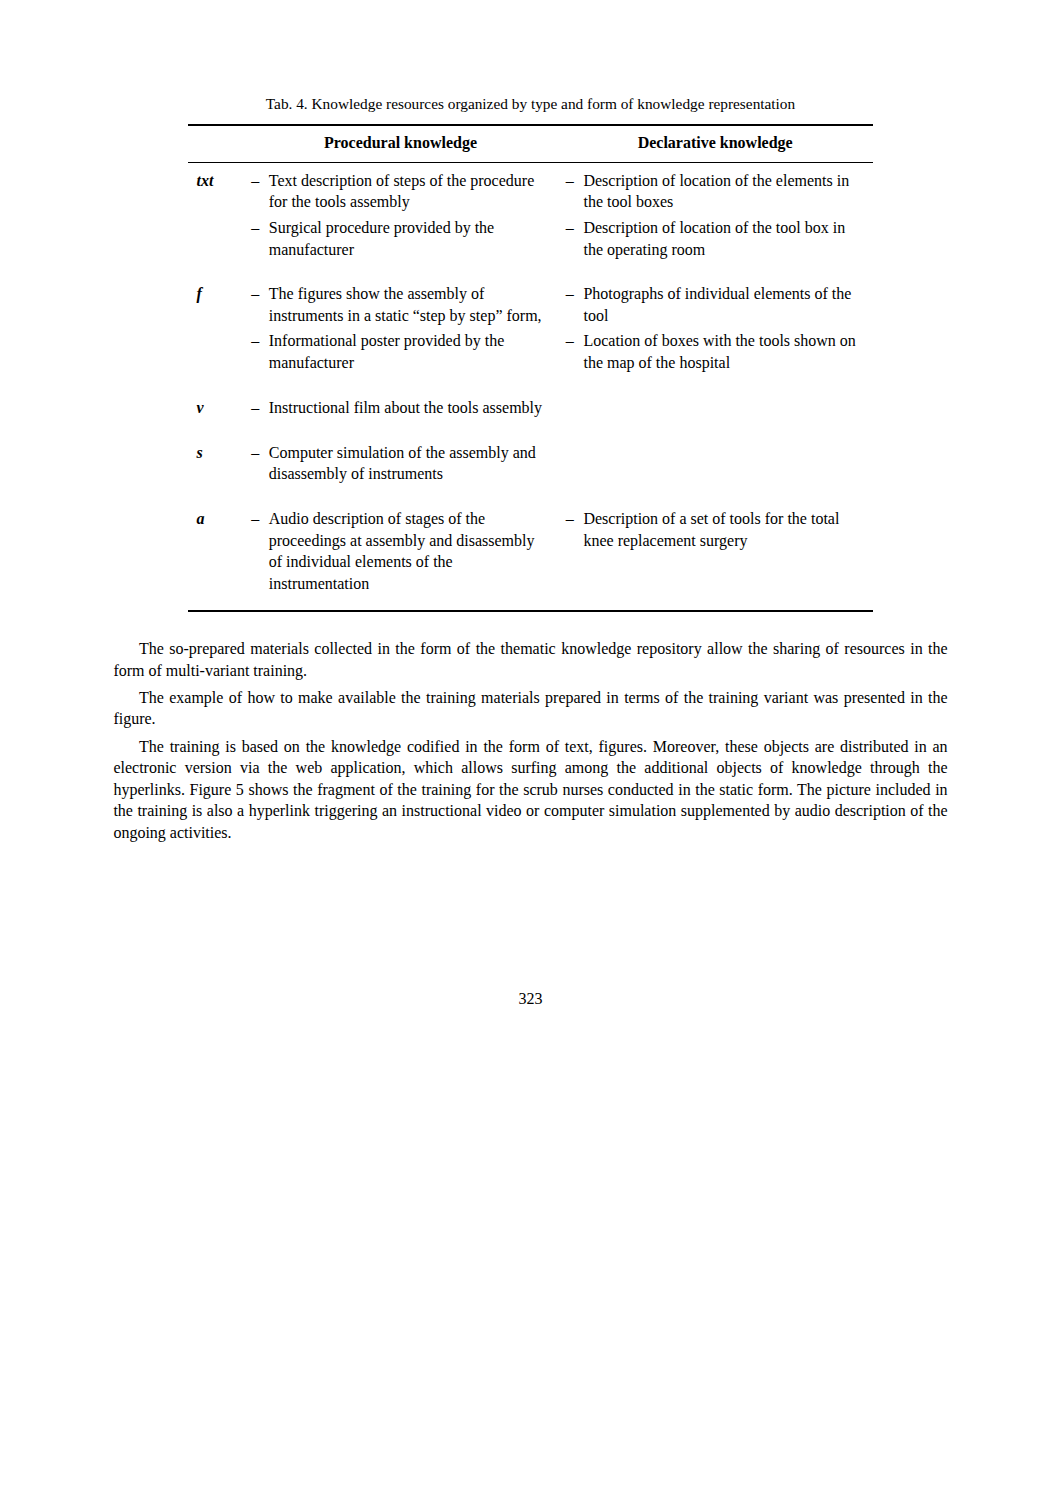Tab. 4. Knowledge resources organized by type and form of knowledge representation
| | Procedural knowledge | Declarative knowledge |
| --- | --- | --- |
| txt | Text description of steps of the procedure for the tools assembly Surgical procedure provided by the manufacturer | Description of location of the elements in the tool boxes Description of location of the tool box in the operating room |
| f | The figures show the assembly of instruments in a static “step by step” form, Informational poster provided by the manufacturer | Photographs of individual elements of the tool Location of boxes with the tools shown on the map of the hospital |
| v | Instructional film about the tools assembly | |
| s | Computer simulation of the assembly and disassembly of instruments | |
| a | Audio description of stages of the proceedings at assembly and disassembly of individual elements of the instrumentation | Description of a set of tools for the total knee replacement surgery |
The so-prepared materials collected in the form of the thematic knowledge repository allow the sharing of resources in the form of multi-variant training.
The example of how to make available the training materials prepared in terms of the training variant was presented in the figure.
The training is based on the knowledge codified in the form of text, figures. Moreover, these objects are distributed in an electronic version via the web application, which allows surfing among the additional objects of knowledge through the hyperlinks. Figure 5 shows the fragment of the training for the scrub nurses conducted in the static form. The picture included in the training is also a hyperlink triggering an instructional video or computer simulation supplemented by audio description of the ongoing activities.
323